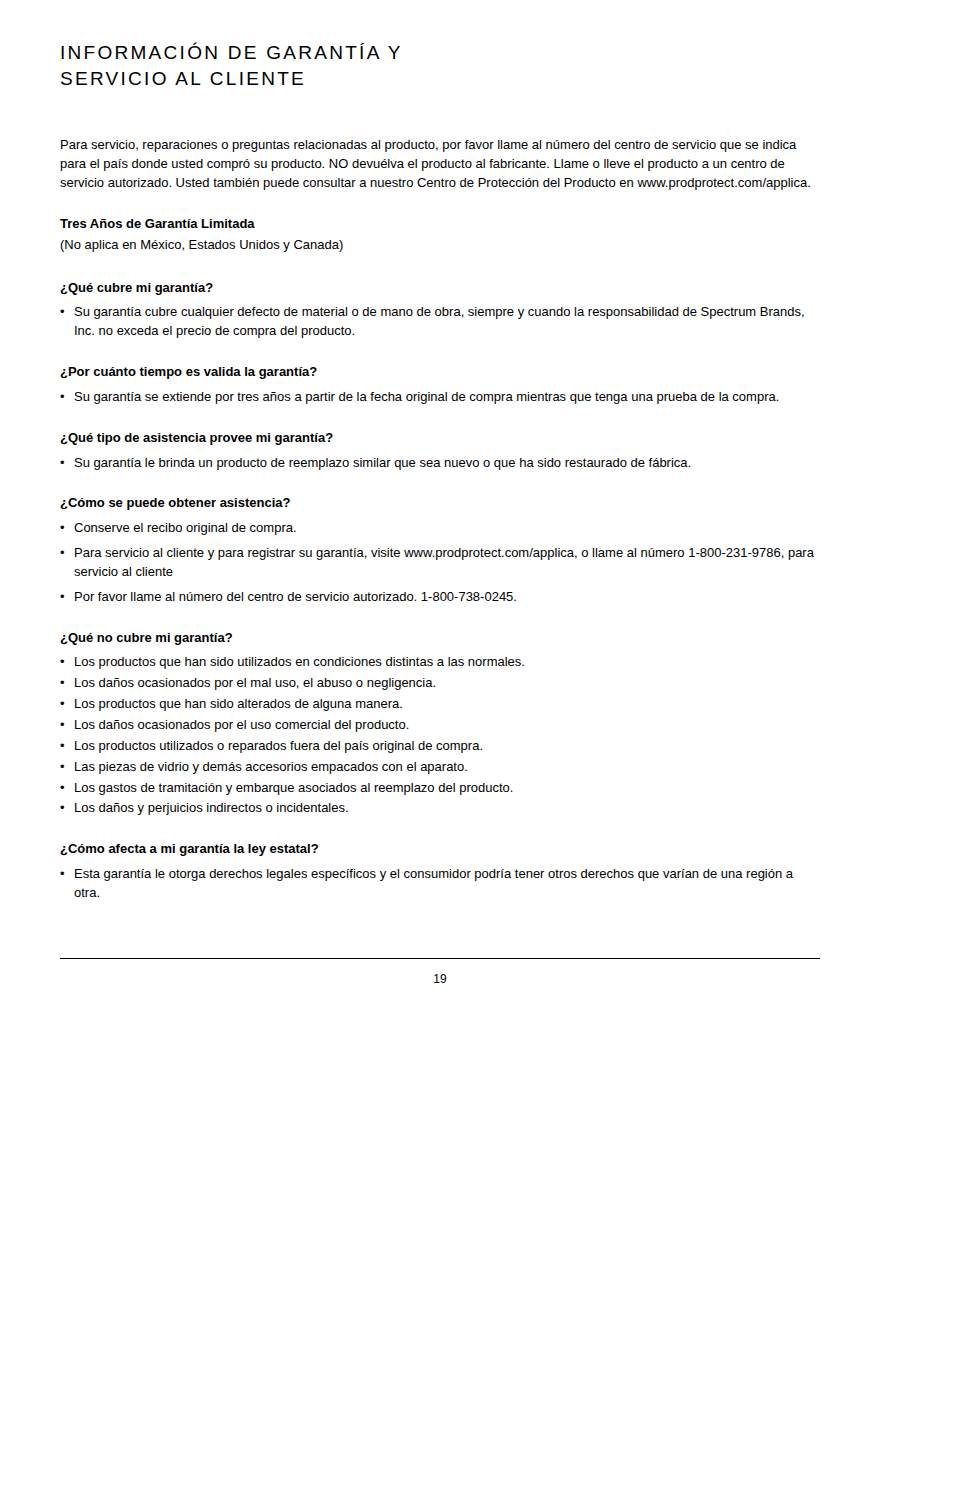Información de Garantía y
Servicio al Cliente
Para servicio, reparaciones o preguntas relacionadas al producto, por favor llame al número del centro de servicio que se indica para el país donde usted compró su producto. NO devuélva el producto al fabricante. Llame o lleve el producto a un centro de servicio autorizado. Usted también puede consultar a nuestro Centro de Protección del Producto en www.prodprotect.com/applica.
Tres Años de Garantía Limitada
(No aplica en México, Estados Unidos y Canada)
¿Qué cubre mi garantía?
Su garantía cubre cualquier defecto de material o de mano de obra, siempre y cuando la responsabilidad de Spectrum Brands, Inc. no exceda el precio de compra del producto.
¿Por cuánto tiempo es valida la garantía?
Su garantía se extiende por tres años a partir de la fecha original de compra mientras que tenga una prueba de la compra.
¿Qué tipo de asistencia provee mi garantía?
Su garantía le brinda un producto de reemplazo similar que sea nuevo o que ha sido restaurado de fábrica.
¿Cómo se puede obtener asistencia?
Conserve el recibo original de compra.
Para servicio al cliente y para registrar su garantía, visite www.prodprotect.com/applica, o llame al número 1-800-231-9786, para servicio al cliente
Por favor llame al número del centro de servicio autorizado. 1-800-738-0245.
¿Qué no cubre mi garantía?
Los productos que han sido utilizados en condiciones distintas a las normales.
Los daños ocasionados por el mal uso, el abuso o negligencia.
Los productos que han sido alterados de alguna manera.
Los daños ocasionados por el uso comercial del producto.
Los productos utilizados o reparados fuera del país original de compra.
Las piezas de vidrio y demás accesorios empacados con el aparato.
Los gastos de tramitación y embarque asociados al reemplazo del producto.
Los daños y perjuicios indirectos o incidentales.
¿Cómo afecta a mi garantía la ley estatal?
Esta garantía le otorga derechos legales específicos y el consumidor podría tener otros derechos que varían de una región a otra.
19